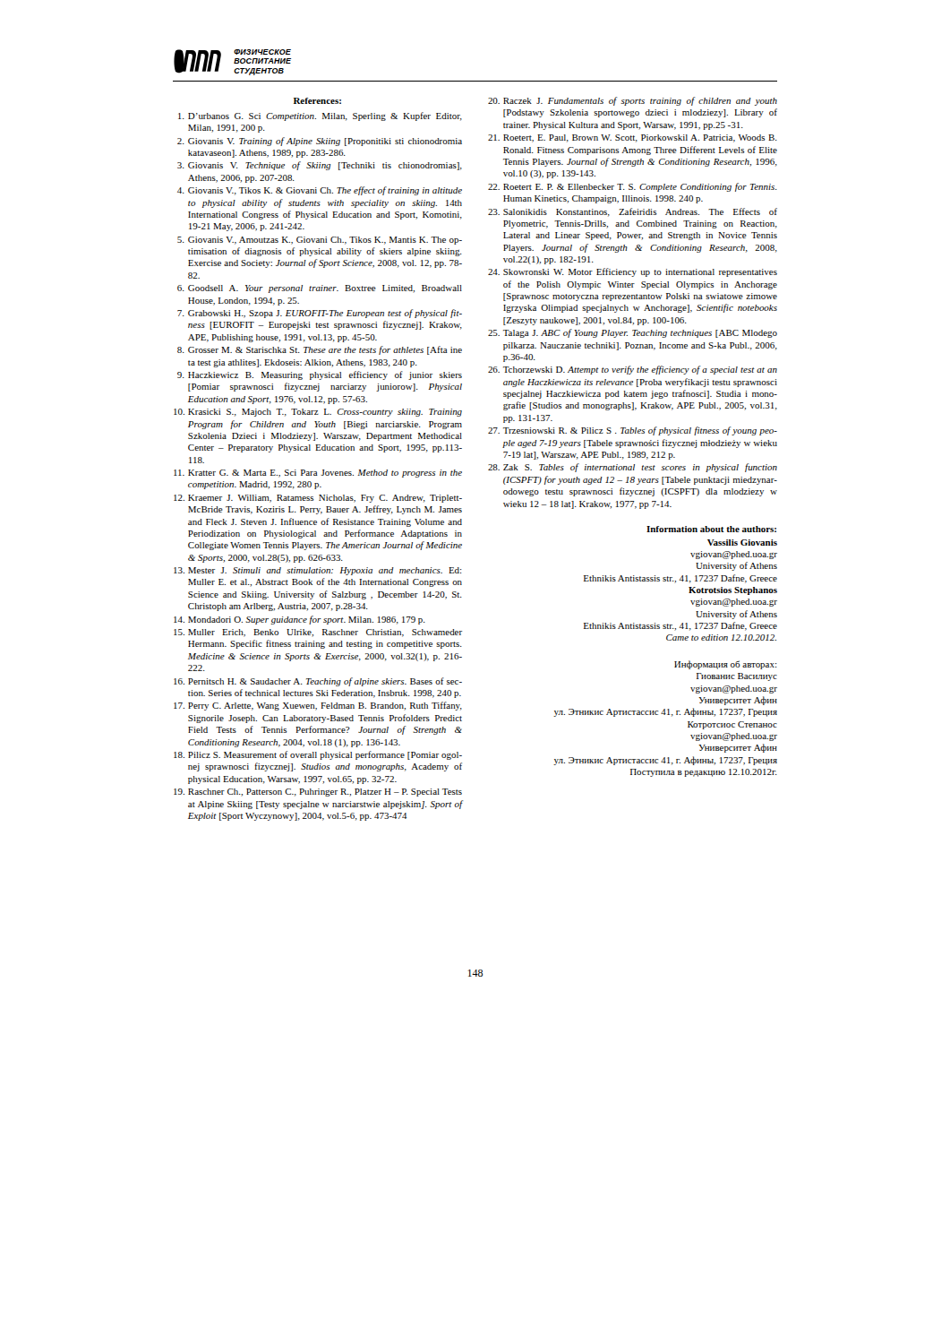ФИЗИЧЕСКОЕ
ВОСПИТАНИЕ
СТУДЕНТОВ
References:
1. D’urbanos G. Sci Competition. Milan, Sperling & Kupfer Editor, Milan, 1991, 200 p.
2. Giovanis V. Training of Alpine Skiing [Proponitiki sti chionodromia katavaseon]. Athens, 1989, pp. 283-286.
3. Giovanis V. Technique of Skiing [Techniki tis chionodromias], Athens, 2006, pp. 207-208.
4. Giovanis V., Tikos K. & Giovani Ch. The effect of training in altitude to physical ability of students with speciality on skiing. 14th International Congress of Physical Education and Sport, Komotini, 19-21 May, 2006, p. 241-242.
5. Giovanis V., Amoutzas K., Giovani Ch., Tikos K., Mantis K. The optimisation of diagnosis of physical ability of skiers alpine skiing. Exercise and Society: Journal of Sport Science, 2008, vol. 12, pp. 78-82.
6. Goodsell A. Your personal trainer. Boxtree Limited, Broadwall House, London, 1994, p. 25.
7. Grabowski H., Szopa J. EUROFIT-The European test of physical fitness [EUROFIT – Europejski test sprawnosci fizycznej]. Krakow, APE, Publishing house, 1991, vol.13, pp. 45-50.
8. Grosser M. & Starischka St. These are the tests for athletes [Afta ine ta test gia athlites]. Ekdoseis: Alkion, Athens, 1983, 240 p.
9. Haczkiewicz B. Measuring physical efficiency of junior skiers [Pomiar sprawnosci fizycznej narciarzy juniorow]. Physical Education and Sport, 1976, vol.12, pp. 57-63.
10. Krasicki S., Majoch T., Tokarz L. Cross-country skiing. Training Program for Children and Youth [Biegi narciarskie. Program Szkolenia Dzieci i Mlodziezy]. Warszaw, Department Methodical Center – Preparatory Physical Education and Sport, 1995, pp.113-118.
11. Kratter G. & Marta E., Sci Para Jovenes. Method to progress in the competition. Madrid, 1992, 280 p.
12. Kraemer J. William, Ratamess Nicholas, Fry C. Andrew, Triplett-McBride Travis, Koziris L. Perry, Bauer A. Jeffrey, Lynch M. James and Fleck J. Steven J. Influence of Resistance Training Volume and Periodization on Physiological and Performance Adaptations in Collegiate Women Tennis Players. The American Journal of Medicine & Sports, 2000, vol.28(5), pp. 626-633.
13. Mester J. Stimuli and stimulation: Hypoxia and mechanics. Ed: Muller E. et al., Abstract Book of the 4th International Congress on Science and Skiing. University of Salzburg , December 14-20, St. Christoph am Arlberg, Austria, 2007, p.28-34.
14. Mondadori O. Super guidance for sport. Milan. 1986, 179 p.
15. Muller Erich, Benko Ulrike, Raschner Christian, Schwameder Hermann. Specific fitness training and testing in competitive sports. Medicine & Science in Sports & Exercise, 2000, vol.32(1), p. 216-222.
16. Pernitsch H. & Saudacher A. Teaching of alpine skiers. Bases of section. Series of technical lectures Ski Federation, Insbruk. 1998, 240 p.
17. Perry C. Arlette, Wang Xuewen, Feldman B. Brandon, Ruth Tiffany, Signorile Joseph. Can Laboratory-Based Tennis Profolders Predict Field Tests of Tennis Performance? Journal of Strength & Conditioning Research, 2004, vol.18 (1), pp. 136-143.
18. Pilicz S. Measurement of overall physical performance [Pomiar ogolnej sprawnosci fizycznej]. Studios and monographs, Academy of physical Education, Warsaw, 1997, vol.65, pp. 32-72.
19. Raschner Ch., Patterson C., Puhringer R., Platzer H – P. Special Tests at Alpine Skiing [Testy specjalne w narciarstwie alpejskim]. Sport of Exploit [Sport Wyczynowy], 2004, vol.5-6, pp. 473-474
20. Raczek J. Fundamentals of sports training of children and youth [Podstawy Szkolenia sportowego dzieci i mlodziezy]. Library of trainer. Physical Kultura and Sport, Warsaw, 1991, pp.25 -31.
21. Roetert, E. Paul, Brown W. Scott, Piorkowskil A. Patricia, Woods B. Ronald. Fitness Comparisons Among Three Different Levels of Elite Tennis Players. Journal of Strength & Conditioning Research, 1996, vol.10 (3), pp. 139-143.
22. Roetert E. P. & Ellenbecker T. S. Complete Conditioning for Tennis. Human Kinetics, Champaign, Illinois. 1998. 240 p.
23. Salonikidis Konstantinos, Zafeiridis Andreas. The Effects of Plyometric, Tennis-Drills, and Combined Training on Reaction, Lateral and Linear Speed, Power, and Strength in Novice Tennis Players. Journal of Strength & Conditioning Research, 2008, vol.22(1), pp. 182-191.
24. Skowronski W. Motor Efficiency up to international representatives of the Polish Olympic Winter Special Olympics in Anchorage [Sprawnosc motoryczna reprezentantow Polski na swiatowe zimowe Igrzyska Olimpiad specjalnych w Anchorage], Scientific notebooks [Zeszyty naukowe], 2001, vol.84, pp. 100-106.
25. Talaga J. ABC of Young Player. Teaching techniques [ABC Mlodego pilkarza. Nauczanie techniki]. Poznan, Income and S-ka Publ., 2006, p.36-40.
26. Tchorzewski D. Attempt to verify the efficiency of a special test at an angle Haczkiewicza its relevance [Proba weryfikacji testu sprawnosci specjalnej Haczkiewicza pod katem jego trafnosci]. Studia i monografie [Studios and monographs], Krakow, APE Publ., 2005, vol.31, pp. 131-137.
27. Trzesniowski R. & Pilicz S . Tables of physical fitness of young people aged 7-19 years [Tabele sprawności fizycznej młodzieży w wieku 7-19 lat], Warszaw, APE Publ., 1989, 212 p.
28. Zak S. Tables of international test scores in physical function (ICSPFT) for youth aged 12 – 18 years [Tabele punktacji miedzynarodowego testu sprawnosci fizycznej (ICSPFT) dla mlodziezy w wieku 12 – 18 lat]. Krakow, 1977, pp 7-14.
Information about the authors:
Vassilis Giovanis
vgiovan@phed.uoa.gr
University of Athens
Ethnikis Antistassis str., 41, 17237 Dafne, Greece
Kotrotsios Stephanos
vgiovan@phed.uoa.gr
University of Athens
Ethnikis Antistassis str., 41, 17237 Dafne, Greece
Came to edition 12.10.2012.
Информация об авторах:
Гиованис Василиус
vgiovan@phed.uoa.gr
Университет Афин
ул. Этникис Артистассис 41, г. Афины, 17237, Греция
Котротсиос Степанос
vgiovan@phed.uoa.gr
Университет Афин
ул. Этникис Артистассис 41, г. Афины, 17237, Греция
Поступила в редакцию 12.10.2012г.
148